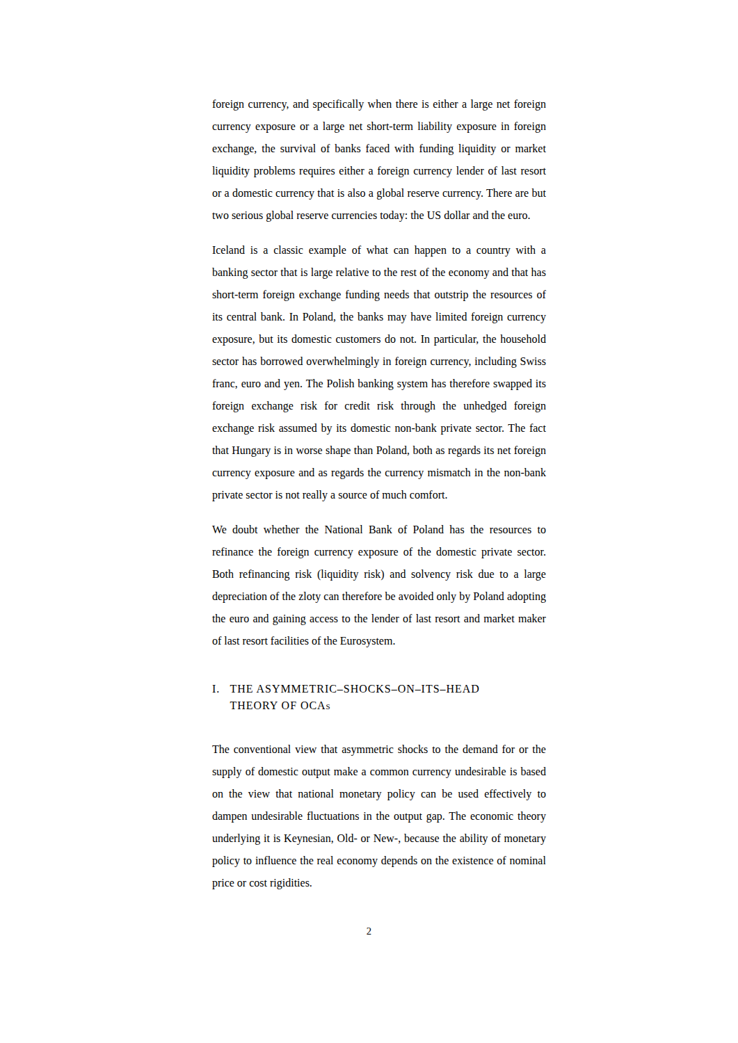foreign currency, and specifically when there is either a large net foreign currency exposure or a large net short-term liability exposure in foreign exchange, the survival of banks faced with funding liquidity or market liquidity problems requires either a foreign currency lender of last resort or a domestic currency that is also a global reserve currency. There are but two serious global reserve currencies today: the US dollar and the euro.
Iceland is a classic example of what can happen to a country with a banking sector that is large relative to the rest of the economy and that has short-term foreign exchange funding needs that outstrip the resources of its central bank. In Poland, the banks may have limited foreign currency exposure, but its domestic customers do not. In particular, the household sector has borrowed overwhelmingly in foreign currency, including Swiss franc, euro and yen. The Polish banking system has therefore swapped its foreign exchange risk for credit risk through the unhedged foreign exchange risk assumed by its domestic non-bank private sector. The fact that Hungary is in worse shape than Poland, both as regards its net foreign currency exposure and as regards the currency mismatch in the non-bank private sector is not really a source of much comfort.
We doubt whether the National Bank of Poland has the resources to refinance the foreign currency exposure of the domestic private sector. Both refinancing risk (liquidity risk) and solvency risk due to a large depreciation of the zloty can therefore be avoided only by Poland adopting the euro and gaining access to the lender of last resort and market maker of last resort facilities of the Eurosystem.
I. THE ASYMMETRIC–SHOCKS–ON–ITS–HEAD THEORY OF OCAs
The conventional view that asymmetric shocks to the demand for or the supply of domestic output make a common currency undesirable is based on the view that national monetary policy can be used effectively to dampen undesirable fluctuations in the output gap. The economic theory underlying it is Keynesian, Old- or New-, because the ability of monetary policy to influence the real economy depends on the existence of nominal price or cost rigidities.
2